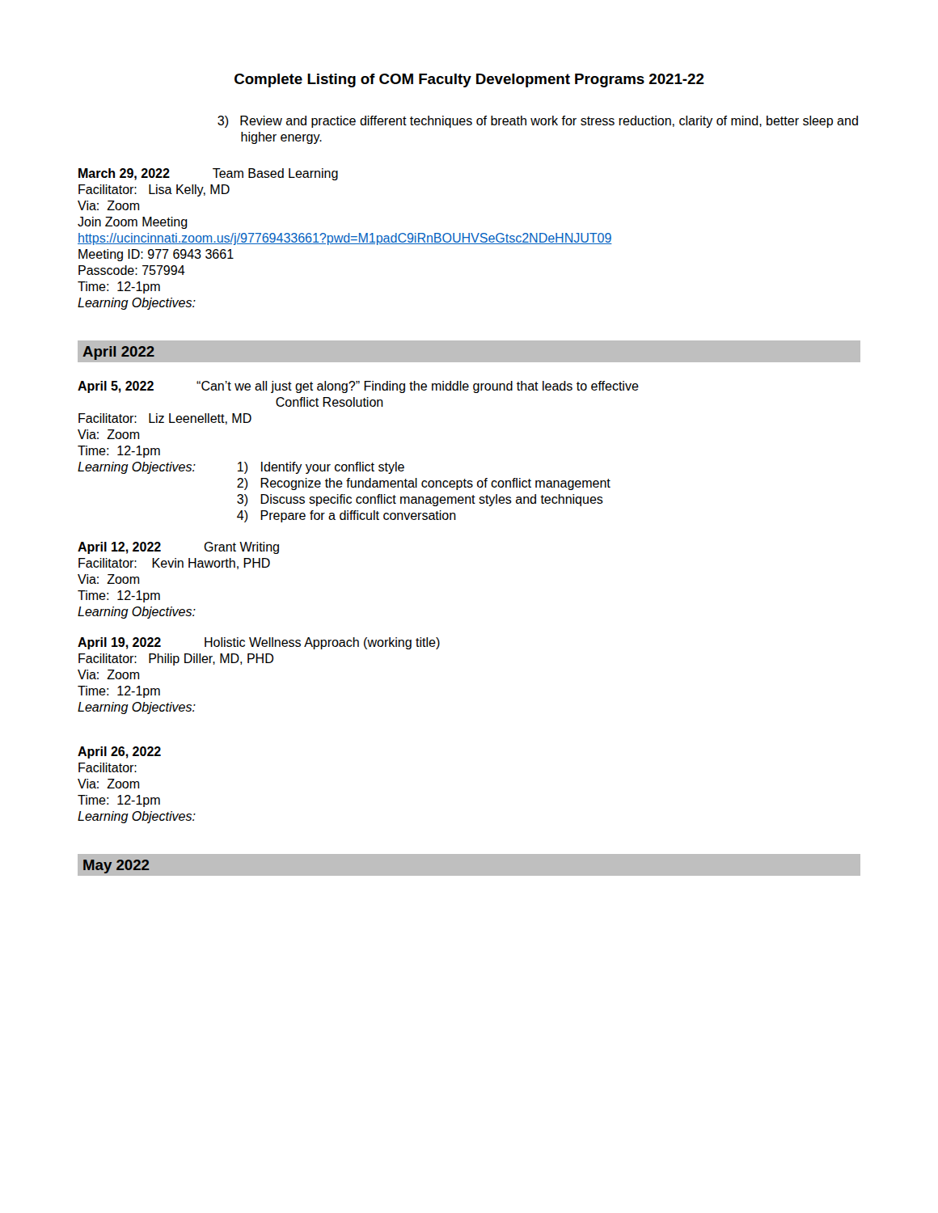Complete Listing of COM Faculty Development Programs 2021-22
3) Review and practice different techniques of breath work for stress reduction, clarity of mind, better sleep and higher energy.
March 29, 2022 Team Based Learning
Facilitator: Lisa Kelly, MD
Via: Zoom
Join Zoom Meeting
https://ucincinnati.zoom.us/j/97769433661?pwd=M1padC9iRnBOUHVSeGtsc2NDeHNJUT09
Meeting ID: 977 6943 3661
Passcode: 757994
Time: 12-1pm
Learning Objectives:
April 2022
April 5, 2022“Can’t we all just get along?” Finding the middle ground that leads to effective
Conflict Resolution
Facilitator: Liz Leenellett, MD
Via: Zoom
Time: 12-1pm
| Learning Objectives: | 1) | Identify your conflict style |
| | 2) | Recognize the fundamental concepts of conflict management |
| | 3) | Discuss specific conflict management styles and techniques |
| | 4) | Prepare for a difficult conversation |
April 12, 2022 Grant Writing
Facilitator: Kevin Haworth, PHD
Via: Zoom
Time: 12-1pm
Learning Objectives:
April 19, 2022 Holistic Wellness Approach (working title)
Facilitator: Philip Diller, MD, PHD
Via: Zoom
Time: 12-1pm
Learning Objectives:
April 26, 2022
Facilitator:
Via: Zoom
Time: 12-1pm
Learning Objectives:
May 2022